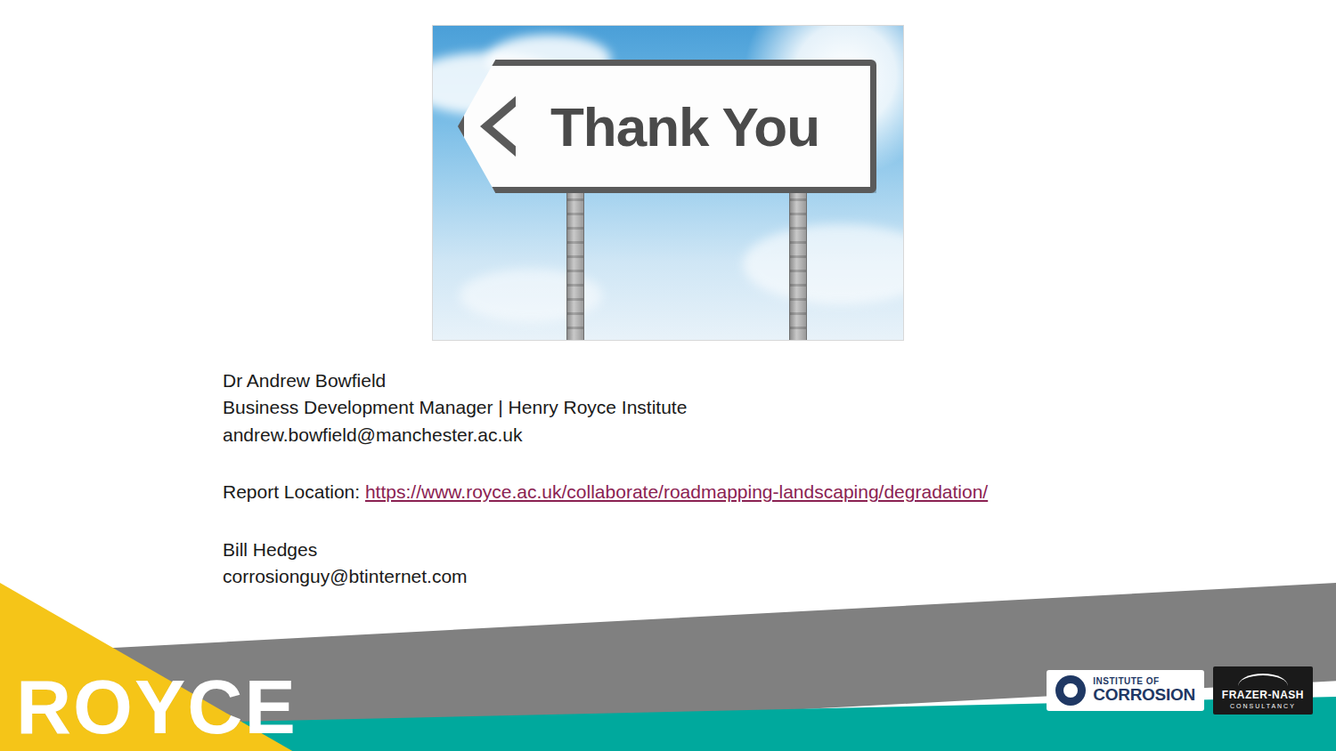Thank You
Dr Andrew Bowfield
Business Development Manager | Henry Royce Institute
andrew.bowfield@manchester.ac.uk
Report Location: https://www.royce.ac.uk/collaborate/roadmapping-landscaping/degradation/
Bill Hedges
corrosionguy@btinternet.com
ROYCE
INSTITUTE OF CORROSION
FRAZER-NASH
CONSULTANCY